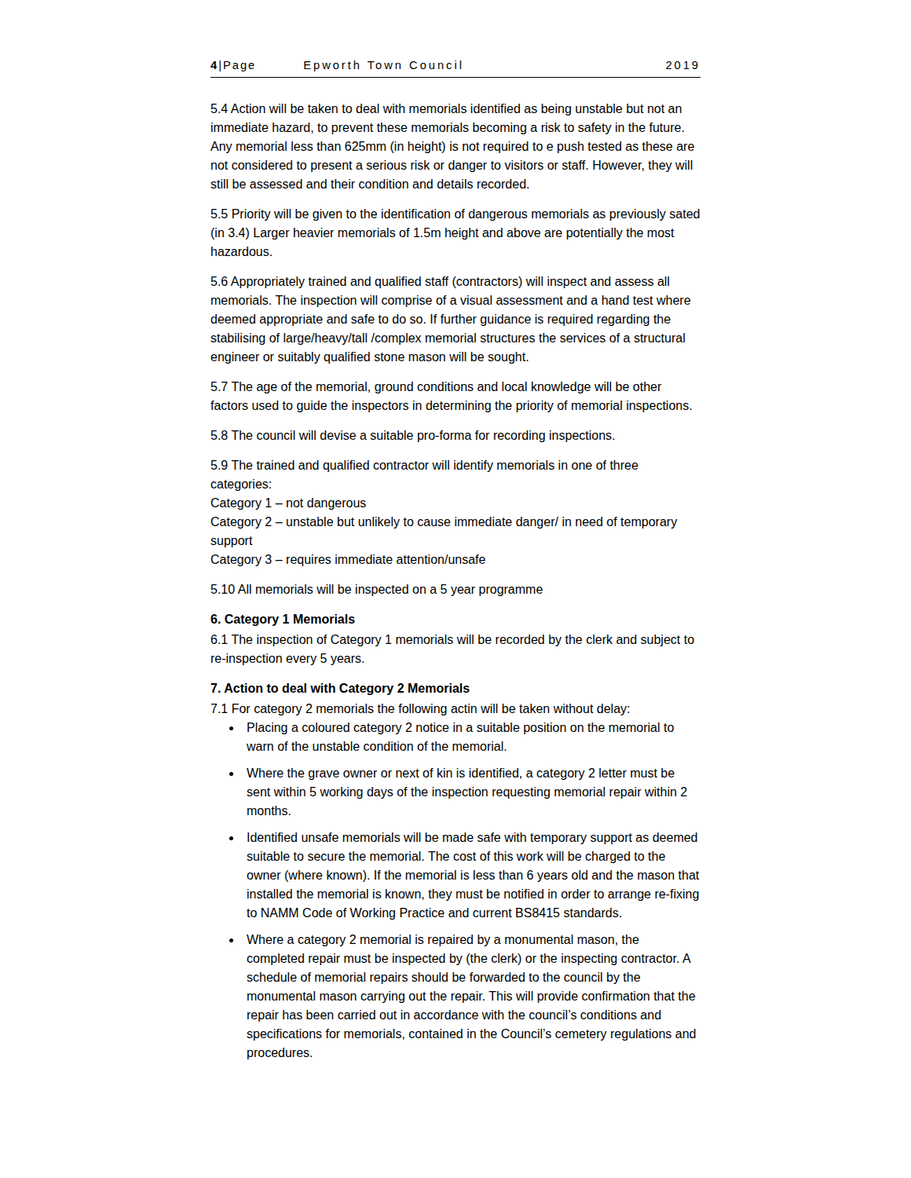4|Page Epworth Town Council 2019
5.4 Action will be taken to deal with memorials identified as being unstable but not an immediate hazard, to prevent these memorials becoming a risk to safety in the future. Any memorial less than 625mm (in height) is not required to e push tested as these are not considered to present a serious risk or danger to visitors or staff. However, they will still be assessed and their condition and details recorded.
5.5 Priority will be given to the identification of dangerous memorials as previously sated (in 3.4) Larger heavier memorials of 1.5m height and above are potentially the most hazardous.
5.6 Appropriately trained and qualified staff (contractors) will inspect and assess all memorials. The inspection will comprise of a visual assessment and a hand test where deemed appropriate and safe to do so. If further guidance is required regarding the stabilising of large/heavy/tall /complex memorial structures the services of a structural engineer or suitably qualified stone mason will be sought.
5.7 The age of the memorial, ground conditions and local knowledge will be other factors used to guide the inspectors in determining the priority of memorial inspections.
5.8 The council will devise a suitable pro-forma for recording inspections.
5.9 The trained and qualified contractor will identify memorials in one of three categories:
Category 1 – not dangerous
Category 2 – unstable but unlikely to cause immediate danger/ in need of temporary support
Category 3 – requires immediate attention/unsafe
5.10 All memorials will be inspected on a 5 year programme
6. Category 1 Memorials
6.1 The inspection of Category 1 memorials will be recorded by the clerk and subject to re-inspection every 5 years.
7. Action to deal with Category 2 Memorials
7.1 For category 2 memorials the following actin will be taken without delay:
Placing a coloured category 2 notice in a suitable position on the memorial to warn of the unstable condition of the memorial.
Where the grave owner or next of kin is identified, a category 2 letter must be sent within 5 working days of the inspection requesting memorial repair within 2 months.
Identified unsafe memorials will be made safe with temporary support as deemed suitable to secure the memorial. The cost of this work will be charged to the owner (where known). If the memorial is less than 6 years old and the mason that installed the memorial is known, they must be notified in order to arrange re-fixing to NAMM Code of Working Practice and current BS8415 standards.
Where a category 2 memorial is repaired by a monumental mason, the completed repair must be inspected by (the clerk) or the inspecting contractor. A schedule of memorial repairs should be forwarded to the council by the monumental mason carrying out the repair. This will provide confirmation that the repair has been carried out in accordance with the council’s conditions and specifications for memorials, contained in the Council’s cemetery regulations and procedures.